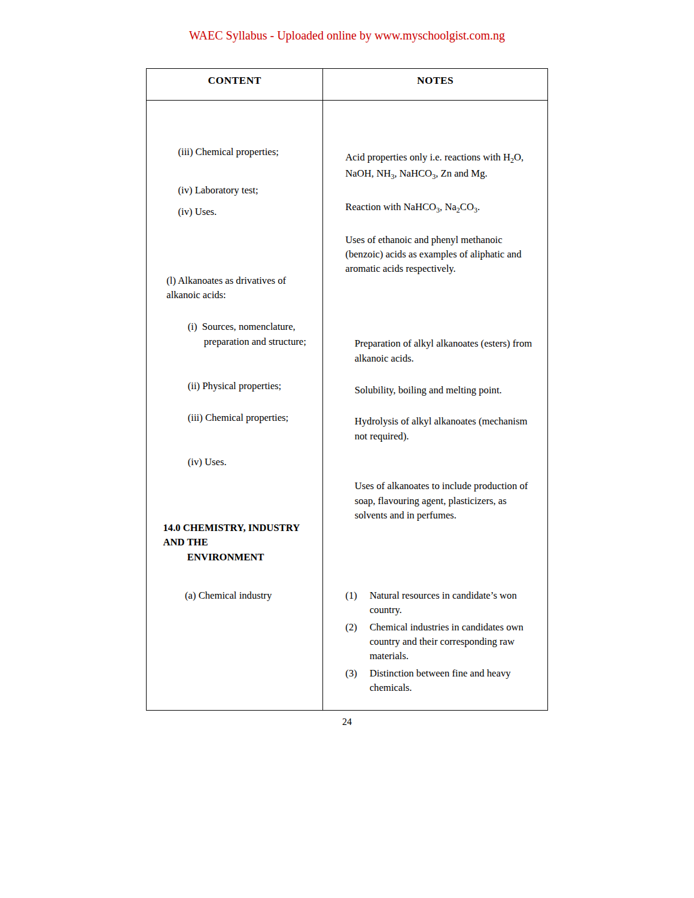WAEC Syllabus - Uploaded online by www.myschoolgist.com.ng
| CONTENT | NOTES |
| --- | --- |
| (iii) Chemical properties; (iv) Laboratory test; (iv) Uses. (l) Alkanoates as drivatives of alkanoic acids: (i) Sources, nomenclature, preparation and structure; (ii) Physical properties; (iii) Chemical properties; (iv) Uses. 14.0 CHEMISTRY, INDUSTRY AND THE ENVIRONMENT (a) Chemical industry | Acid properties only i.e. reactions with H 2 O, NaOH, NH 3 , NaHCO 3 , Zn and Mg. Reaction with NaHCO 3 , Na 2 CO 3 . Uses of ethanoic and phenyl methanoic (benzoic) acids as examples of aliphatic and aromatic acids respectively. Preparation of alkyl alkanoates (esters) from alkanoic acids. Solubility, boiling and melting point. Hydrolysis of alkyl alkanoates (mechanism not required). Uses of alkanoates to include production of soap, flavouring agent, plasticizers, as solvents and in perfumes. (1) Natural resources in candidate’s won country. (2) Chemical industries in candidates own country and their corresponding raw materials. (3) Distinction between fine and heavy chemicals. |
24